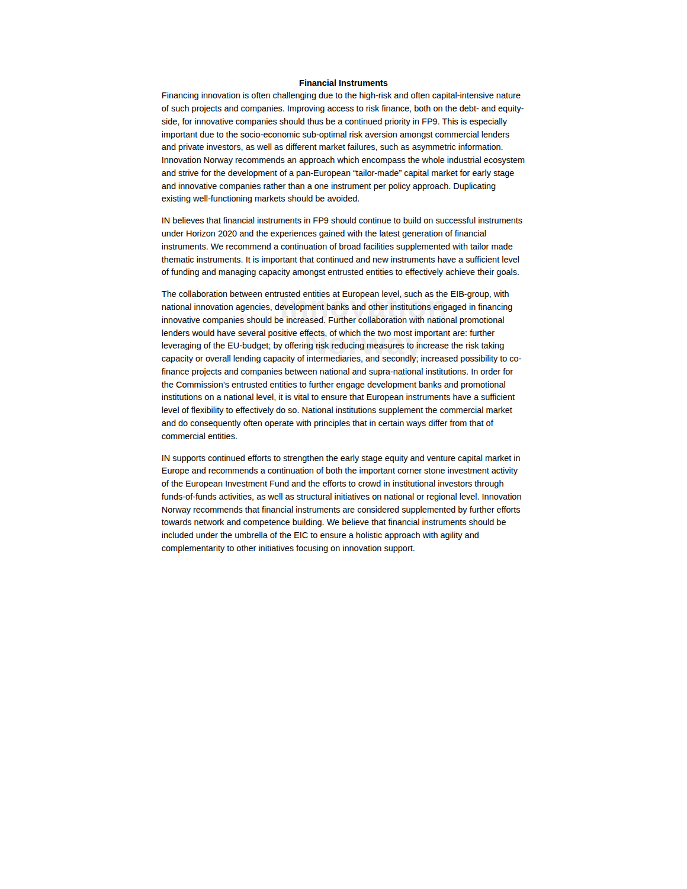Innovation
Norway
Financial Instruments
Financing innovation is often challenging due to the high-risk and often capital-intensive nature of such projects and companies. Improving access to risk finance, both on the debt- and equity-side, for innovative companies should thus be a continued priority in FP9. This is especially important due to the socio-economic sub-optimal risk aversion amongst commercial lenders and private investors, as well as different market failures, such as asymmetric information. Innovation Norway recommends an approach which encompass the whole industrial ecosystem and strive for the development of a pan-European “tailor-made” capital market for early stage and innovative companies rather than a one instrument per policy approach. Duplicating existing well-functioning markets should be avoided.
IN believes that financial instruments in FP9 should continue to build on successful instruments under Horizon 2020 and the experiences gained with the latest generation of financial instruments. We recommend a continuation of broad facilities supplemented with tailor made thematic instruments. It is important that continued and new instruments have a sufficient level of funding and managing capacity amongst entrusted entities to effectively achieve their goals.
The collaboration between entrusted entities at European level, such as the EIB-group, with national innovation agencies, development banks and other institutions engaged in financing innovative companies should be increased. Further collaboration with national promotional lenders would have several positive effects, of which the two most important are: further leveraging of the EU-budget; by offering risk reducing measures to increase the risk taking capacity or overall lending capacity of intermediaries, and secondly; increased possibility to co-finance projects and companies between national and supra-national institutions. In order for the Commission’s entrusted entities to further engage development banks and promotional institutions on a national level, it is vital to ensure that European instruments have a sufficient level of flexibility to effectively do so. National institutions supplement the commercial market and do consequently often operate with principles that in certain ways differ from that of commercial entities.
IN supports continued efforts to strengthen the early stage equity and venture capital market in Europe and recommends a continuation of both the important corner stone investment activity of the European Investment Fund and the efforts to crowd in institutional investors through funds-of-funds activities, as well as structural initiatives on national or regional level. Innovation Norway recommends that financial instruments are considered supplemented by further efforts towards network and competence building. We believe that financial instruments should be included under the umbrella of the EIC to ensure a holistic approach with agility and complementarity to other initiatives focusing on innovation support.